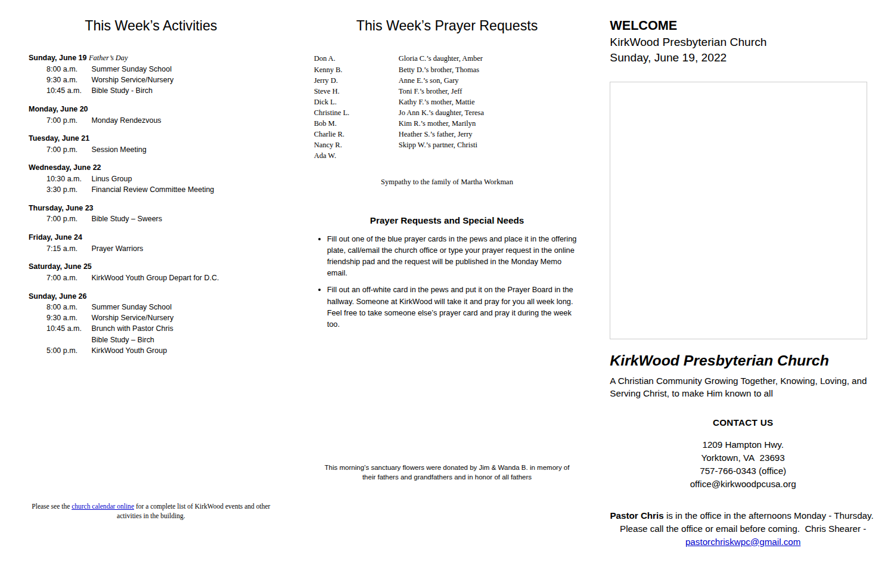This Week’s Activities
Sunday, June 19 Father’s Day
8:00 a.m. Summer Sunday School
9:30 a.m. Worship Service/Nursery
10:45 a.m. Bible Study - Birch
Monday, June 20
7:00 p.m. Monday Rendezvous
Tuesday, June 21
7:00 p.m. Session Meeting
Wednesday, June 22
10:30 a.m. Linus Group
3:30 p.m. Financial Review Committee Meeting
Thursday, June 23
7:00 p.m. Bible Study – Sweers
Friday, June 24
7:15 a.m. Prayer Warriors
Saturday, June 25
7:00 a.m. KirkWood Youth Group Depart for D.C.
Sunday, June 26
8:00 a.m. Summer Sunday School
9:30 a.m. Worship Service/Nursery
10:45 a.m. Brunch with Pastor Chris
Bible Study – Birch
5:00 p.m. KirkWood Youth Group
Please see the church calendar online for a complete list of KirkWood events and other activities in the building.
This Week’s Prayer Requests
| Don A. | Gloria C.’s daughter, Amber |
| Kenny B. | Betty D.’s brother, Thomas |
| Jerry D. | Anne E.’s son, Gary |
| Steve H. | Toni F.’s brother, Jeff |
| Dick L. | Kathy F.’s mother, Mattie |
| Christine L. | Jo Ann K.’s daughter, Teresa |
| Bob M. | Kim R.’s mother, Marilyn |
| Charlie R. | Heather S.’s father, Jerry |
| Nancy R. | Skipp W.’s partner, Christi |
| Ada W. | |
Sympathy to the family of Martha Workman
Prayer Requests and Special Needs
Fill out one of the blue prayer cards in the pews and place it in the offering plate, call/email the church office or type your prayer request in the online friendship pad and the request will be published in the Monday Memo email.
Fill out an off-white card in the pews and put it on the Prayer Board in the hallway. Someone at KirkWood will take it and pray for you all week long. Feel free to take someone else’s prayer card and pray it during the week too.
This morning’s sanctuary flowers were donated by Jim & Wanda B. in memory of their fathers and grandfathers and in honor of all fathers
WELCOME
KirkWood Presbyterian Church
Sunday, June 19, 2022
KirkWood Presbyterian Church
A Christian Community Growing Together, Knowing, Loving, and Serving Christ, to make Him known to all
CONTACT US
1209 Hampton Hwy.
Yorktown, VA 23693
757-766-0343 (office)
office@kirkwoodpcusa.org
Pastor Chris is in the office in the afternoons Monday - Thursday. Please call the office or email before coming. Chris Shearer - pastorchriskwpc@gmail.com